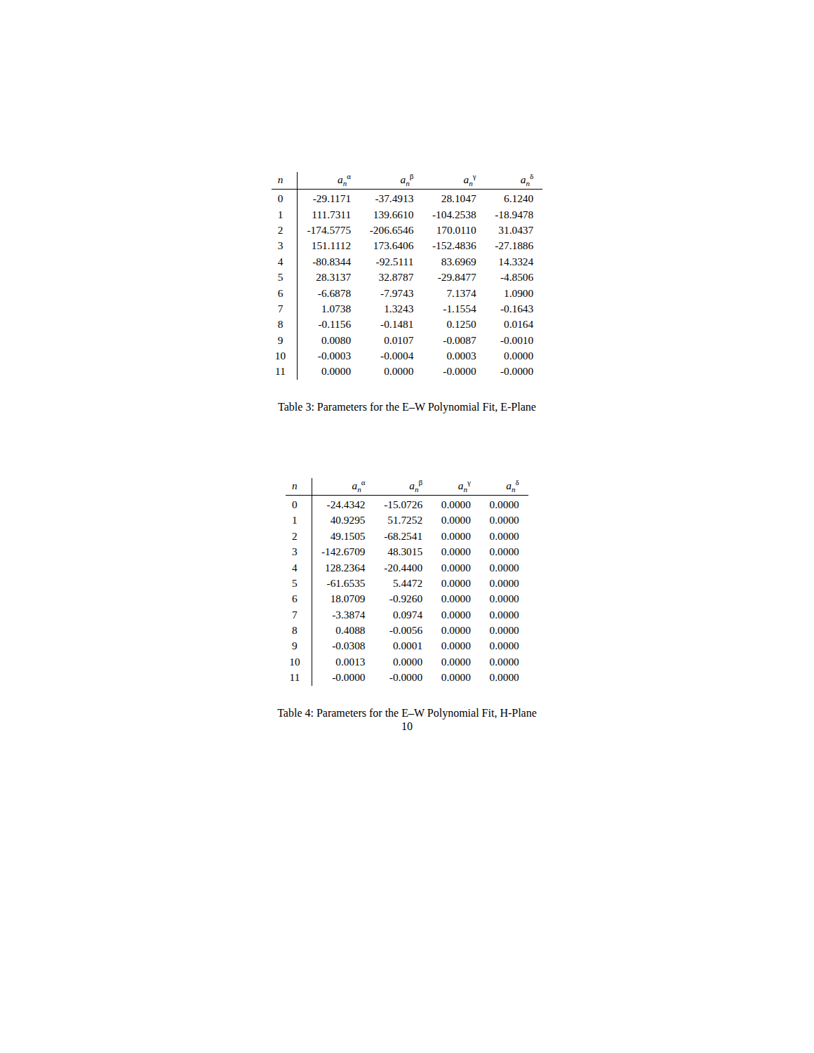| n | a n α | a n β | a n γ | a n δ |
| --- | --- | --- | --- | --- |
| 0 | -29.1171 | -37.4913 | 28.1047 | 6.1240 |
| 1 | 111.7311 | 139.6610 | -104.2538 | -18.9478 |
| 2 | -174.5775 | -206.6546 | 170.0110 | 31.0437 |
| 3 | 151.1112 | 173.6406 | -152.4836 | -27.1886 |
| 4 | -80.8344 | -92.5111 | 83.6969 | 14.3324 |
| 5 | 28.3137 | 32.8787 | -29.8477 | -4.8506 |
| 6 | -6.6878 | -7.9743 | 7.1374 | 1.0900 |
| 7 | 1.0738 | 1.3243 | -1.1554 | -0.1643 |
| 8 | -0.1156 | -0.1481 | 0.1250 | 0.0164 |
| 9 | 0.0080 | 0.0107 | -0.0087 | -0.0010 |
| 10 | -0.0003 | -0.0004 | 0.0003 | 0.0000 |
| 11 | 0.0000 | 0.0000 | -0.0000 | -0.0000 |
Table 3: Parameters for the E–W Polynomial Fit, E-Plane
| n | a n α | a n β | a n γ | a n δ |
| --- | --- | --- | --- | --- |
| 0 | -24.4342 | -15.0726 | 0.0000 | 0.0000 |
| 1 | 40.9295 | 51.7252 | 0.0000 | 0.0000 |
| 2 | 49.1505 | -68.2541 | 0.0000 | 0.0000 |
| 3 | -142.6709 | 48.3015 | 0.0000 | 0.0000 |
| 4 | 128.2364 | -20.4400 | 0.0000 | 0.0000 |
| 5 | -61.6535 | 5.4472 | 0.0000 | 0.0000 |
| 6 | 18.0709 | -0.9260 | 0.0000 | 0.0000 |
| 7 | -3.3874 | 0.0974 | 0.0000 | 0.0000 |
| 8 | 0.4088 | -0.0056 | 0.0000 | 0.0000 |
| 9 | -0.0308 | 0.0001 | 0.0000 | 0.0000 |
| 10 | 0.0013 | 0.0000 | 0.0000 | 0.0000 |
| 11 | -0.0000 | -0.0000 | 0.0000 | 0.0000 |
Table 4: Parameters for the E–W Polynomial Fit, H-Plane
10